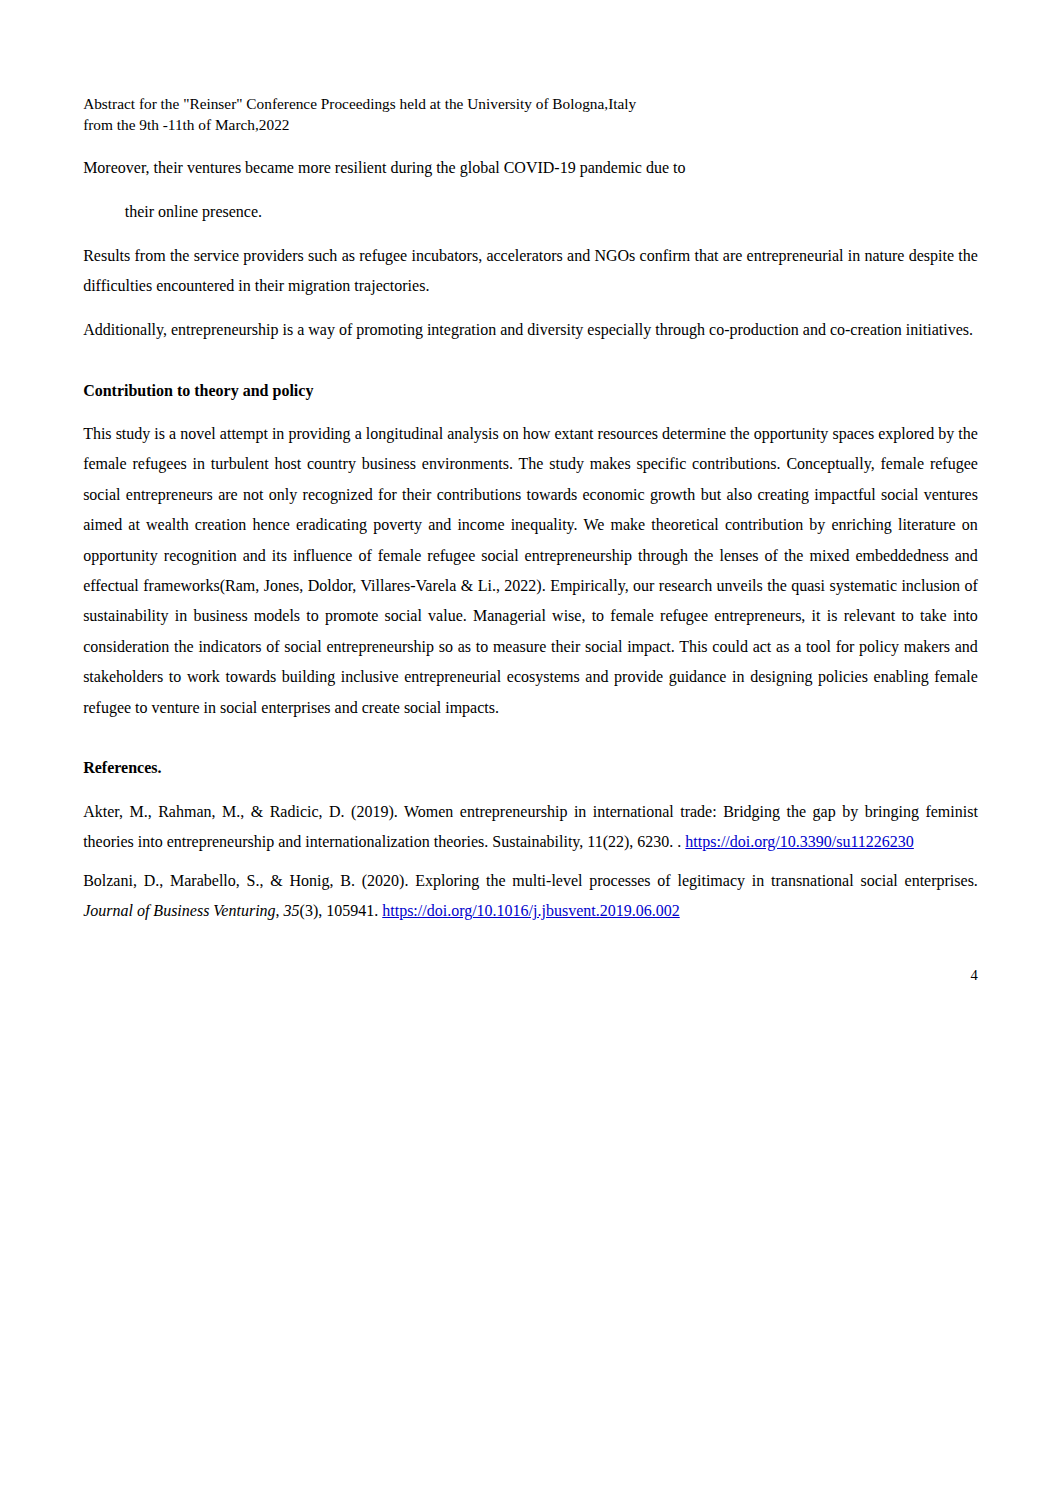Abstract for the "Reinser" Conference Proceedings held at the University of Bologna,Italy
from the 9th -11th of March,2022
Moreover, their ventures became more resilient during the global COVID-19 pandemic due to
their online presence.
Results from the service providers such as refugee incubators, accelerators and NGOs confirm that are entrepreneurial in nature despite the difficulties encountered in their migration trajectories.
Additionally, entrepreneurship is a way of promoting integration and diversity especially through co-production and co-creation initiatives.
Contribution to theory and policy
This study is a novel attempt in providing a longitudinal analysis on how extant resources determine the opportunity spaces explored by the female refugees in turbulent host country business environments. The study makes specific contributions. Conceptually, female refugee social entrepreneurs are not only recognized for their contributions towards economic growth but also creating impactful social ventures aimed at wealth creation hence eradicating poverty and income inequality. We make theoretical contribution by enriching literature on opportunity recognition and its influence of female refugee social entrepreneurship through the lenses of the mixed embeddedness and effectual frameworks(Ram, Jones, Doldor, Villares-Varela & Li., 2022). Empirically, our research unveils the quasi systematic inclusion of sustainability in business models to promote social value. Managerial wise, to female refugee entrepreneurs, it is relevant to take into consideration the indicators of social entrepreneurship so as to measure their social impact. This could act as a tool for policy makers and stakeholders to work towards building inclusive entrepreneurial ecosystems and provide guidance in designing policies enabling female refugee to venture in social enterprises and create social impacts.
References.
Akter, M., Rahman, M., & Radicic, D. (2019). Women entrepreneurship in international trade: Bridging the gap by bringing feminist theories into entrepreneurship and internationalization theories. Sustainability, 11(22), 6230. . https://doi.org/10.3390/su11226230
Bolzani, D., Marabello, S., & Honig, B. (2020). Exploring the multi-level processes of legitimacy in transnational social enterprises. Journal of Business Venturing, 35(3), 105941. https://doi.org/10.1016/j.jbusvent.2019.06.002
4